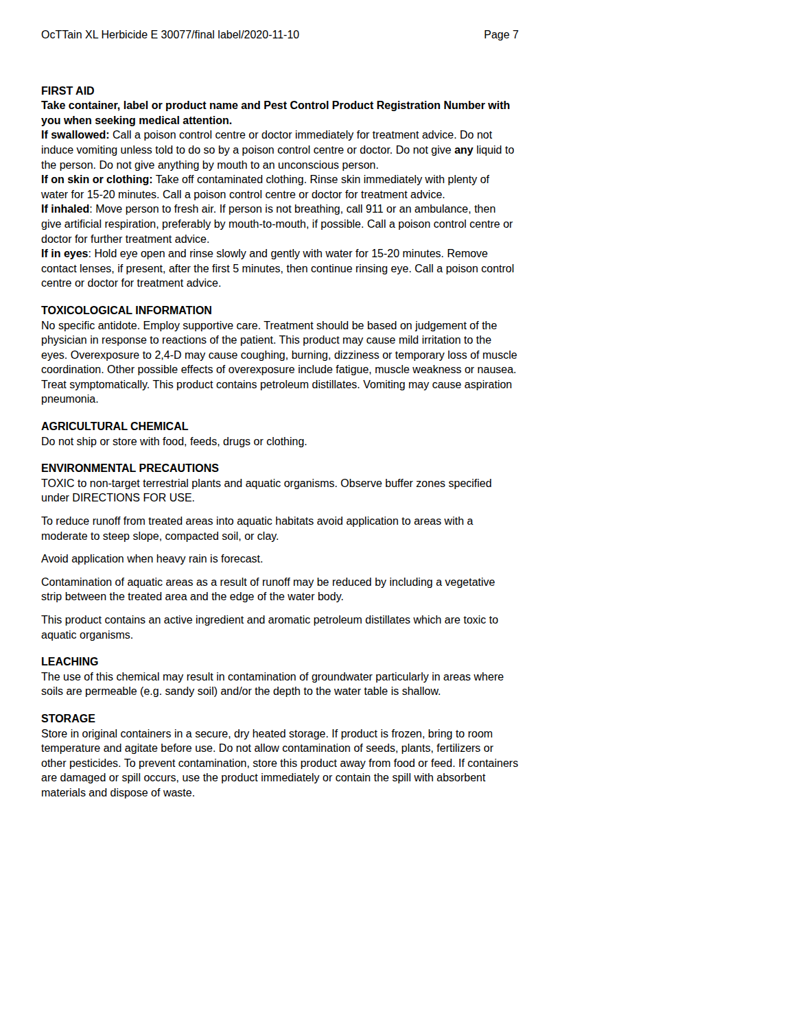OcTTain XL Herbicide E 30077/final label/2020-11-10
Page 7
First Aid
Take container, label or product name and Pest Control Product Registration Number with you when seeking medical attention.
If swallowed: Call a poison control centre or doctor immediately for treatment advice. Do not induce vomiting unless told to do so by a poison control centre or doctor. Do not give any liquid to the person. Do not give anything by mouth to an unconscious person.
If on skin or clothing: Take off contaminated clothing. Rinse skin immediately with plenty of water for 15-20 minutes. Call a poison control centre or doctor for treatment advice.
If inhaled: Move person to fresh air. If person is not breathing, call 911 or an ambulance, then give artificial respiration, preferably by mouth-to-mouth, if possible. Call a poison control centre or doctor for further treatment advice.
If in eyes: Hold eye open and rinse slowly and gently with water for 15-20 minutes. Remove contact lenses, if present, after the first 5 minutes, then continue rinsing eye. Call a poison control centre or doctor for treatment advice.
Toxicological Information
No specific antidote. Employ supportive care. Treatment should be based on judgement of the physician in response to reactions of the patient. This product may cause mild irritation to the eyes. Overexposure to 2,4-D may cause coughing, burning, dizziness or temporary loss of muscle coordination. Other possible effects of overexposure include fatigue, muscle weakness or nausea. Treat symptomatically. This product contains petroleum distillates. Vomiting may cause aspiration pneumonia.
Agricultural Chemical
Do not ship or store with food, feeds, drugs or clothing.
Environmental Precautions
TOXIC to non-target terrestrial plants and aquatic organisms. Observe buffer zones specified under DIRECTIONS FOR USE.
To reduce runoff from treated areas into aquatic habitats avoid application to areas with a moderate to steep slope, compacted soil, or clay.
Avoid application when heavy rain is forecast.
Contamination of aquatic areas as a result of runoff may be reduced by including a vegetative strip between the treated area and the edge of the water body.
This product contains an active ingredient and aromatic petroleum distillates which are toxic to aquatic organisms.
Leaching
The use of this chemical may result in contamination of groundwater particularly in areas where soils are permeable (e.g. sandy soil) and/or the depth to the water table is shallow.
Storage
Store in original containers in a secure, dry heated storage. If product is frozen, bring to room temperature and agitate before use. Do not allow contamination of seeds, plants, fertilizers or other pesticides. To prevent contamination, store this product away from food or feed. If containers are damaged or spill occurs, use the product immediately or contain the spill with absorbent materials and dispose of waste.